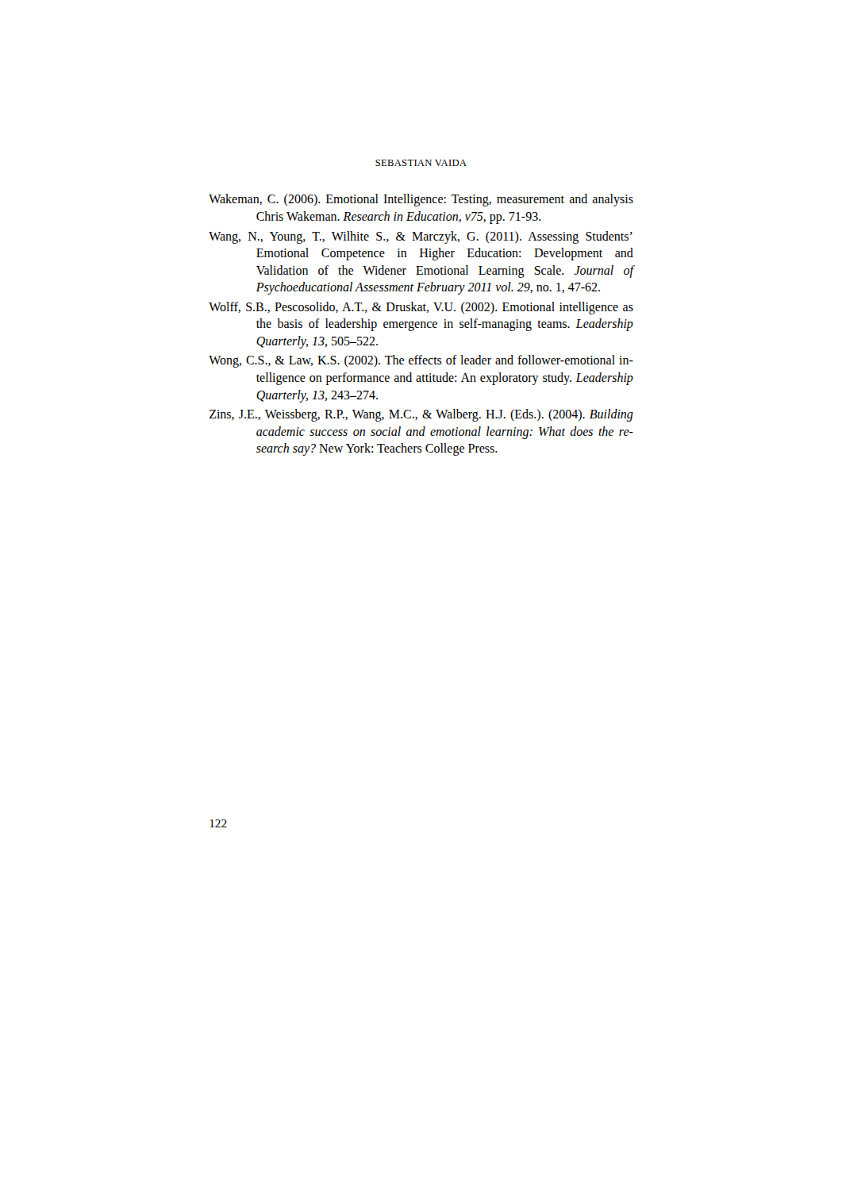SEBASTIAN VAIDA
Wakeman, C. (2006). Emotional Intelligence: Testing, measurement and analysis Chris Wakeman. Research in Education, v75, pp. 71-93.
Wang, N., Young, T., Wilhite S., & Marczyk, G. (2011). Assessing Students’ Emotional Competence in Higher Education: Development and Validation of the Widener Emotional Learning Scale. Journal of Psychoeducational Assessment February 2011 vol. 29, no. 1, 47-62.
Wolff, S.B., Pescosolido, A.T., & Druskat, V.U. (2002). Emotional intelligence as the basis of leadership emergence in self-managing teams. Leadership Quarterly, 13, 505–522.
Wong, C.S., & Law, K.S. (2002). The effects of leader and follower-emotional intelligence on performance and attitude: An exploratory study. Leadership Quarterly, 13, 243–274.
Zins, J.E., Weissberg, R.P., Wang, M.C., & Walberg. H.J. (Eds.). (2004). Building academic success on social and emotional learning: What does the research say? New York: Teachers College Press.
122